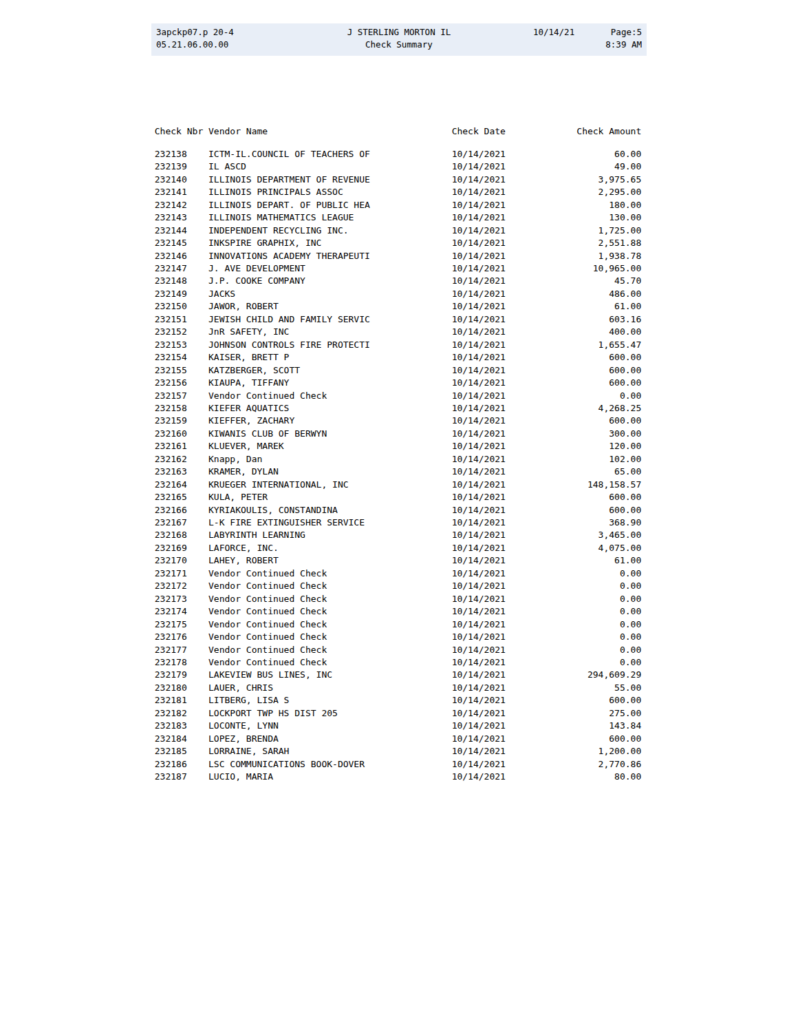| 3apckp07.p 20-4 | J STERLING MORTON IL | 10/14/21 Page:5 |
| 05.21.06.00.00 | Check Summary | 8:39 AM |
| Check Nbr | Vendor Name | Check Date | Check Amount |
| --- | --- | --- | --- |
| 232138 | ICTM-IL.COUNCIL OF TEACHERS OF | 10/14/2021 | 60.00 |
| 232139 | IL ASCD | 10/14/2021 | 49.00 |
| 232140 | ILLINOIS DEPARTMENT OF REVENUE | 10/14/2021 | 3,975.65 |
| 232141 | ILLINOIS PRINCIPALS ASSOC | 10/14/2021 | 2,295.00 |
| 232142 | ILLINOIS DEPART. OF PUBLIC HEA | 10/14/2021 | 180.00 |
| 232143 | ILLINOIS MATHEMATICS LEAGUE | 10/14/2021 | 130.00 |
| 232144 | INDEPENDENT RECYCLING INC. | 10/14/2021 | 1,725.00 |
| 232145 | INKSPIRE GRAPHIX, INC | 10/14/2021 | 2,551.88 |
| 232146 | INNOVATIONS ACADEMY THERAPEUTI | 10/14/2021 | 1,938.78 |
| 232147 | J. AVE DEVELOPMENT | 10/14/2021 | 10,965.00 |
| 232148 | J.P. COOKE COMPANY | 10/14/2021 | 45.70 |
| 232149 | JACKS | 10/14/2021 | 486.00 |
| 232150 | JAWOR, ROBERT | 10/14/2021 | 61.00 |
| 232151 | JEWISH CHILD AND FAMILY SERVIC | 10/14/2021 | 603.16 |
| 232152 | JnR SAFETY, INC | 10/14/2021 | 400.00 |
| 232153 | JOHNSON CONTROLS FIRE PROTECTI | 10/14/2021 | 1,655.47 |
| 232154 | KAISER, BRETT P | 10/14/2021 | 600.00 |
| 232155 | KATZBERGER, SCOTT | 10/14/2021 | 600.00 |
| 232156 | KIAUPA, TIFFANY | 10/14/2021 | 600.00 |
| 232157 | Vendor Continued Check | 10/14/2021 | 0.00 |
| 232158 | KIEFER AQUATICS | 10/14/2021 | 4,268.25 |
| 232159 | KIEFFER, ZACHARY | 10/14/2021 | 600.00 |
| 232160 | KIWANIS CLUB OF BERWYN | 10/14/2021 | 300.00 |
| 232161 | KLUEVER, MAREK | 10/14/2021 | 120.00 |
| 232162 | Knapp, Dan | 10/14/2021 | 102.00 |
| 232163 | KRAMER, DYLAN | 10/14/2021 | 65.00 |
| 232164 | KRUEGER INTERNATIONAL, INC | 10/14/2021 | 148,158.57 |
| 232165 | KULA, PETER | 10/14/2021 | 600.00 |
| 232166 | KYRIAKOULIS, CONSTANDINA | 10/14/2021 | 600.00 |
| 232167 | L-K FIRE EXTINGUISHER SERVICE | 10/14/2021 | 368.90 |
| 232168 | LABYRINTH LEARNING | 10/14/2021 | 3,465.00 |
| 232169 | LAFORCE, INC. | 10/14/2021 | 4,075.00 |
| 232170 | LAHEY, ROBERT | 10/14/2021 | 61.00 |
| 232171 | Vendor Continued Check | 10/14/2021 | 0.00 |
| 232172 | Vendor Continued Check | 10/14/2021 | 0.00 |
| 232173 | Vendor Continued Check | 10/14/2021 | 0.00 |
| 232174 | Vendor Continued Check | 10/14/2021 | 0.00 |
| 232175 | Vendor Continued Check | 10/14/2021 | 0.00 |
| 232176 | Vendor Continued Check | 10/14/2021 | 0.00 |
| 232177 | Vendor Continued Check | 10/14/2021 | 0.00 |
| 232178 | Vendor Continued Check | 10/14/2021 | 0.00 |
| 232179 | LAKEVIEW BUS LINES, INC | 10/14/2021 | 294,609.29 |
| 232180 | LAUER, CHRIS | 10/14/2021 | 55.00 |
| 232181 | LITBERG, LISA S | 10/14/2021 | 600.00 |
| 232182 | LOCKPORT TWP HS DIST 205 | 10/14/2021 | 275.00 |
| 232183 | LOCONTE, LYNN | 10/14/2021 | 143.84 |
| 232184 | LOPEZ, BRENDA | 10/14/2021 | 600.00 |
| 232185 | LORRAINE, SARAH | 10/14/2021 | 1,200.00 |
| 232186 | LSC COMMUNICATIONS BOOK-DOVER | 10/14/2021 | 2,770.86 |
| 232187 | LUCIO, MARIA | 10/14/2021 | 80.00 |